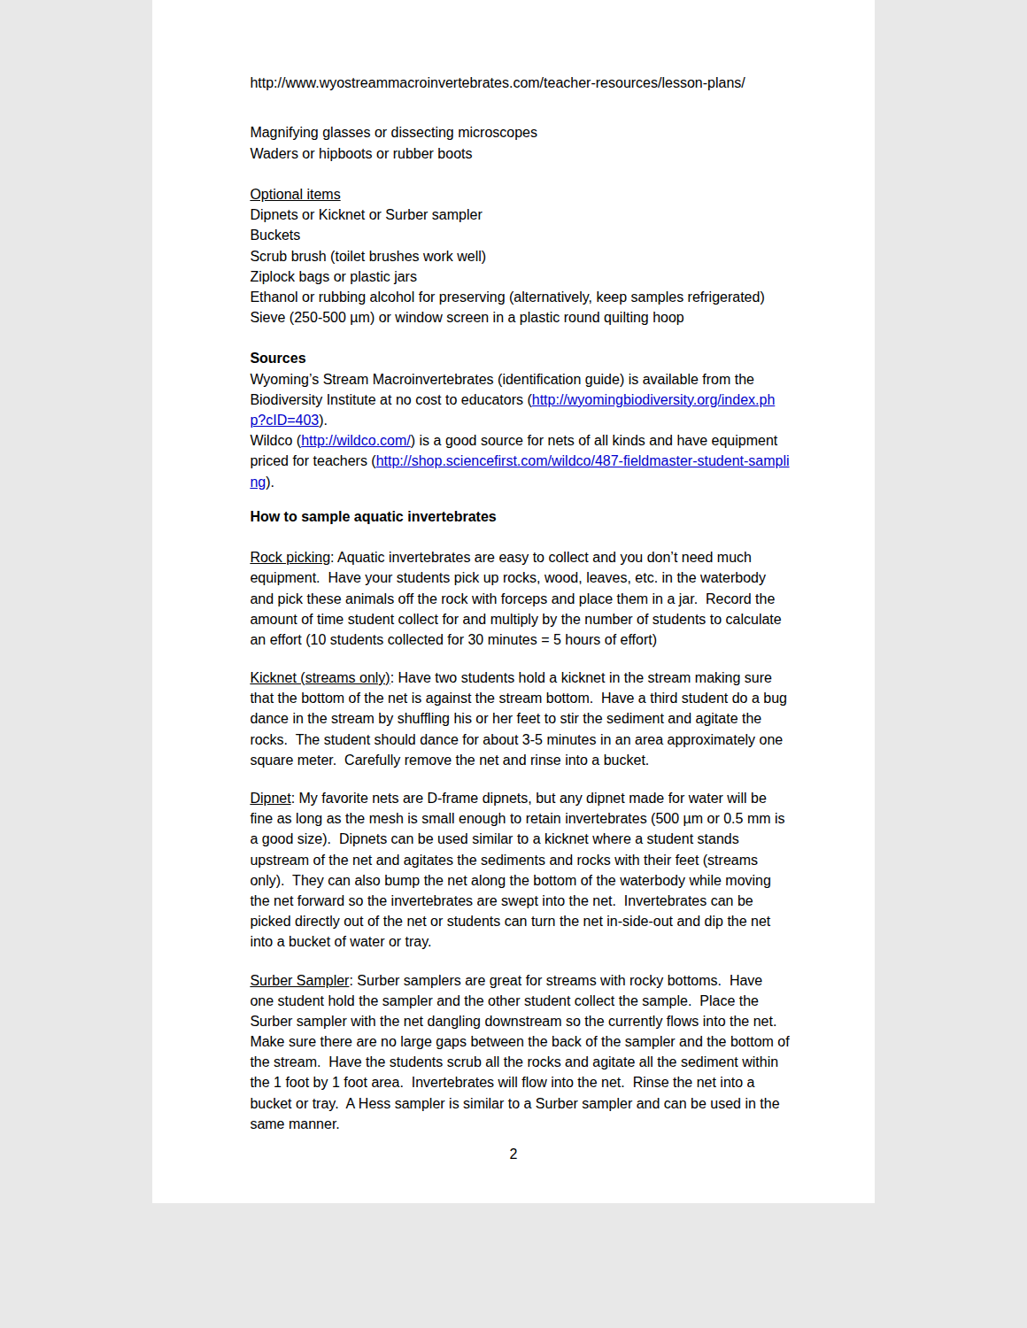http://www.wyostreammacroinvertebrates.com/teacher-resources/lesson-plans/
Magnifying glasses or dissecting microscopes
Waders or hipboots or rubber boots
Optional items
Dipnets or Kicknet or Surber sampler
Buckets
Scrub brush (toilet brushes work well)
Ziplock bags or plastic jars
Ethanol or rubbing alcohol for preserving (alternatively, keep samples refrigerated)
Sieve (250-500 µm) or window screen in a plastic round quilting hoop
Sources
Wyoming’s Stream Macroinvertebrates (identification guide) is available from the Biodiversity Institute at no cost to educators (http://wyomingbiodiversity.org/index.php?cID=403).
Wildco (http://wildco.com/) is a good source for nets of all kinds and have equipment priced for teachers (http://shop.sciencefirst.com/wildco/487-fieldmaster-student-sampling).
How to sample aquatic invertebrates
Rock picking: Aquatic invertebrates are easy to collect and you don’t need much equipment. Have your students pick up rocks, wood, leaves, etc. in the waterbody and pick these animals off the rock with forceps and place them in a jar. Record the amount of time student collect for and multiply by the number of students to calculate an effort (10 students collected for 30 minutes = 5 hours of effort)
Kicknet (streams only): Have two students hold a kicknet in the stream making sure that the bottom of the net is against the stream bottom. Have a third student do a bug dance in the stream by shuffling his or her feet to stir the sediment and agitate the rocks. The student should dance for about 3-5 minutes in an area approximately one square meter. Carefully remove the net and rinse into a bucket.
Dipnet: My favorite nets are D-frame dipnets, but any dipnet made for water will be fine as long as the mesh is small enough to retain invertebrates (500 µm or 0.5 mm is a good size). Dipnets can be used similar to a kicknet where a student stands upstream of the net and agitates the sediments and rocks with their feet (streams only). They can also bump the net along the bottom of the waterbody while moving the net forward so the invertebrates are swept into the net. Invertebrates can be picked directly out of the net or students can turn the net in-side-out and dip the net into a bucket of water or tray.
Surber Sampler: Surber samplers are great for streams with rocky bottoms. Have one student hold the sampler and the other student collect the sample. Place the Surber sampler with the net dangling downstream so the currently flows into the net. Make sure there are no large gaps between the back of the sampler and the bottom of the stream. Have the students scrub all the rocks and agitate all the sediment within the 1 foot by 1 foot area. Invertebrates will flow into the net. Rinse the net into a bucket or tray. A Hess sampler is similar to a Surber sampler and can be used in the same manner.
2